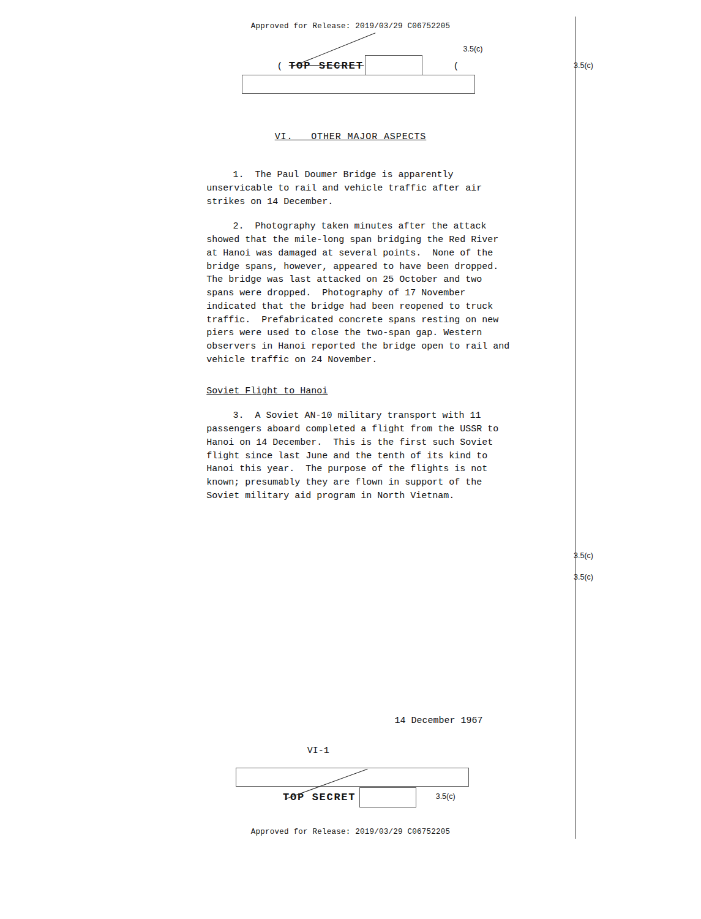Approved for Release: 2019/03/29 C06752205
3.5(c)
3.5(c)
3.5(c)
3.5(c)
(
(
TOP SECRET
VI. OTHER MAJOR ASPECTS
1. The Paul Doumer Bridge is apparently unservicable to rail and vehicle traffic after air strikes on 14 December.
2. Photography taken minutes after the attack showed that the mile-long span bridging the Red River at Hanoi was damaged at several points. None of the bridge spans, however, appeared to have been dropped. The bridge was last attacked on 25 October and two spans were dropped. Photography of 17 November indicated that the bridge had been reopened to truck traffic. Prefabricated concrete spans resting on new piers were used to close the two-span gap. Western observers in Hanoi reported the bridge open to rail and vehicle traffic on 24 November.
Soviet Flight to Hanoi
3. A Soviet AN-10 military transport with 11 passengers aboard completed a flight from the USSR to Hanoi on 14 December. This is the first such Soviet flight since last June and the tenth of its kind to Hanoi this year. The purpose of the flights is not known; presumably they are flown in support of the Soviet military aid program in North Vietnam.
14 December 1967
VI-1
TOP SECRET
3.5(c)
Approved for Release: 2019/03/29 C06752205